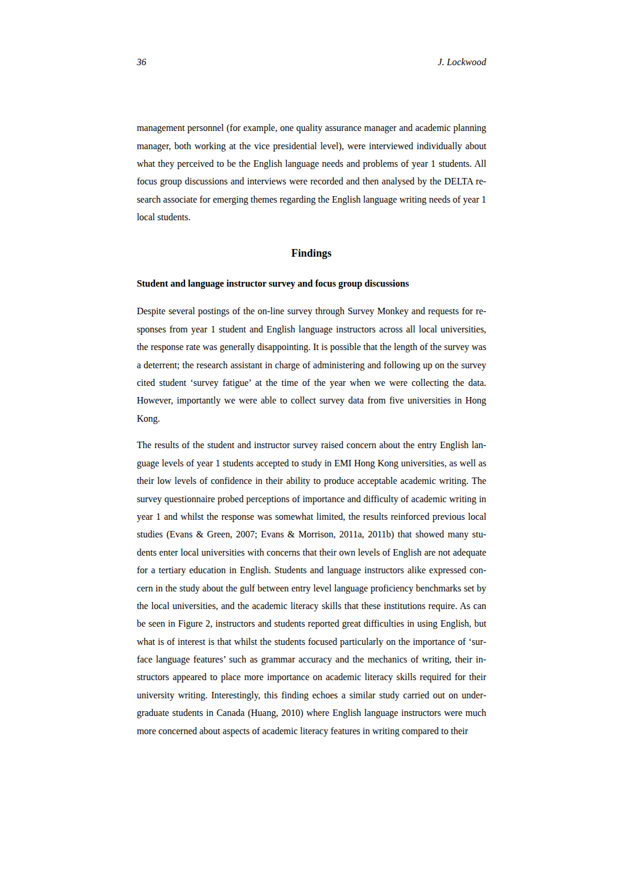36 J. Lockwood
management personnel (for example, one quality assurance manager and academic planning manager, both working at the vice presidential level), were interviewed individually about what they perceived to be the English language needs and problems of year 1 students. All focus group discussions and interviews were recorded and then analysed by the DELTA research associate for emerging themes regarding the English language writing needs of year 1 local students.
Findings
Student and language instructor survey and focus group discussions
Despite several postings of the on-line survey through Survey Monkey and requests for responses from year 1 student and English language instructors across all local universities, the response rate was generally disappointing. It is possible that the length of the survey was a deterrent; the research assistant in charge of administering and following up on the survey cited student ‘survey fatigue’ at the time of the year when we were collecting the data. However, importantly we were able to collect survey data from five universities in Hong Kong.
The results of the student and instructor survey raised concern about the entry English language levels of year 1 students accepted to study in EMI Hong Kong universities, as well as their low levels of confidence in their ability to produce acceptable academic writing. The survey questionnaire probed perceptions of importance and difficulty of academic writing in year 1 and whilst the response was somewhat limited, the results reinforced previous local studies (Evans & Green, 2007; Evans & Morrison, 2011a, 2011b) that showed many students enter local universities with concerns that their own levels of English are not adequate for a tertiary education in English. Students and language instructors alike expressed concern in the study about the gulf between entry level language proficiency benchmarks set by the local universities, and the academic literacy skills that these institutions require. As can be seen in Figure 2, instructors and students reported great difficulties in using English, but what is of interest is that whilst the students focused particularly on the importance of ‘surface language features’ such as grammar accuracy and the mechanics of writing, their instructors appeared to place more importance on academic literacy skills required for their university writing. Interestingly, this finding echoes a similar study carried out on undergraduate students in Canada (Huang, 2010) where English language instructors were much more concerned about aspects of academic literacy features in writing compared to their